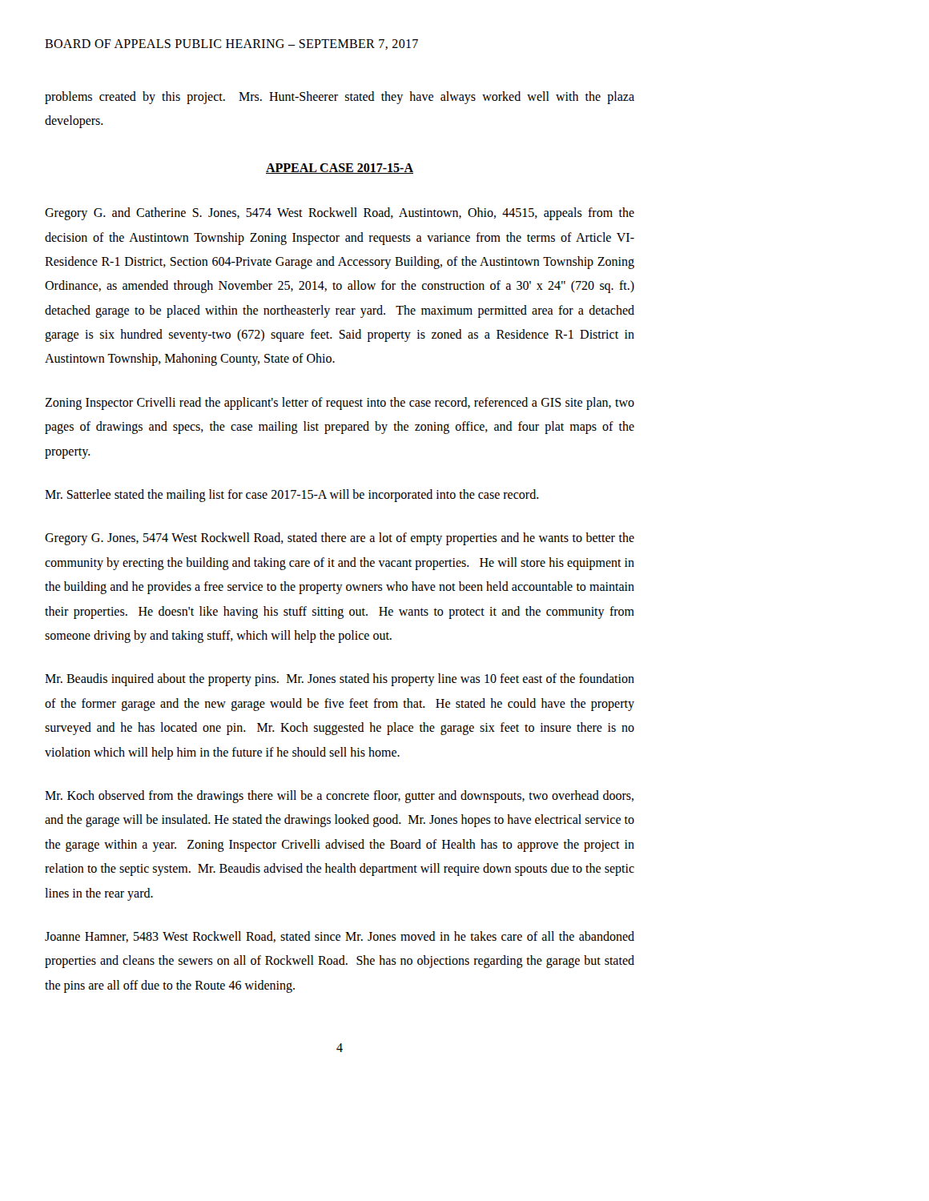BOARD OF APPEALS PUBLIC HEARING – SEPTEMBER 7, 2017
problems created by this project. Mrs. Hunt-Sheerer stated they have always worked well with the plaza developers.
APPEAL CASE 2017-15-A
Gregory G. and Catherine S. Jones, 5474 West Rockwell Road, Austintown, Ohio, 44515, appeals from the decision of the Austintown Township Zoning Inspector and requests a variance from the terms of Article VI-Residence R-1 District, Section 604-Private Garage and Accessory Building, of the Austintown Township Zoning Ordinance, as amended through November 25, 2014, to allow for the construction of a 30' x 24" (720 sq. ft.) detached garage to be placed within the northeasterly rear yard. The maximum permitted area for a detached garage is six hundred seventy-two (672) square feet. Said property is zoned as a Residence R-1 District in Austintown Township, Mahoning County, State of Ohio.
Zoning Inspector Crivelli read the applicant's letter of request into the case record, referenced a GIS site plan, two pages of drawings and specs, the case mailing list prepared by the zoning office, and four plat maps of the property.
Mr. Satterlee stated the mailing list for case 2017-15-A will be incorporated into the case record.
Gregory G. Jones, 5474 West Rockwell Road, stated there are a lot of empty properties and he wants to better the community by erecting the building and taking care of it and the vacant properties. He will store his equipment in the building and he provides a free service to the property owners who have not been held accountable to maintain their properties. He doesn't like having his stuff sitting out. He wants to protect it and the community from someone driving by and taking stuff, which will help the police out.
Mr. Beaudis inquired about the property pins. Mr. Jones stated his property line was 10 feet east of the foundation of the former garage and the new garage would be five feet from that. He stated he could have the property surveyed and he has located one pin. Mr. Koch suggested he place the garage six feet to insure there is no violation which will help him in the future if he should sell his home.
Mr. Koch observed from the drawings there will be a concrete floor, gutter and downspouts, two overhead doors, and the garage will be insulated. He stated the drawings looked good. Mr. Jones hopes to have electrical service to the garage within a year. Zoning Inspector Crivelli advised the Board of Health has to approve the project in relation to the septic system. Mr. Beaudis advised the health department will require down spouts due to the septic lines in the rear yard.
Joanne Hamner, 5483 West Rockwell Road, stated since Mr. Jones moved in he takes care of all the abandoned properties and cleans the sewers on all of Rockwell Road. She has no objections regarding the garage but stated the pins are all off due to the Route 46 widening.
4